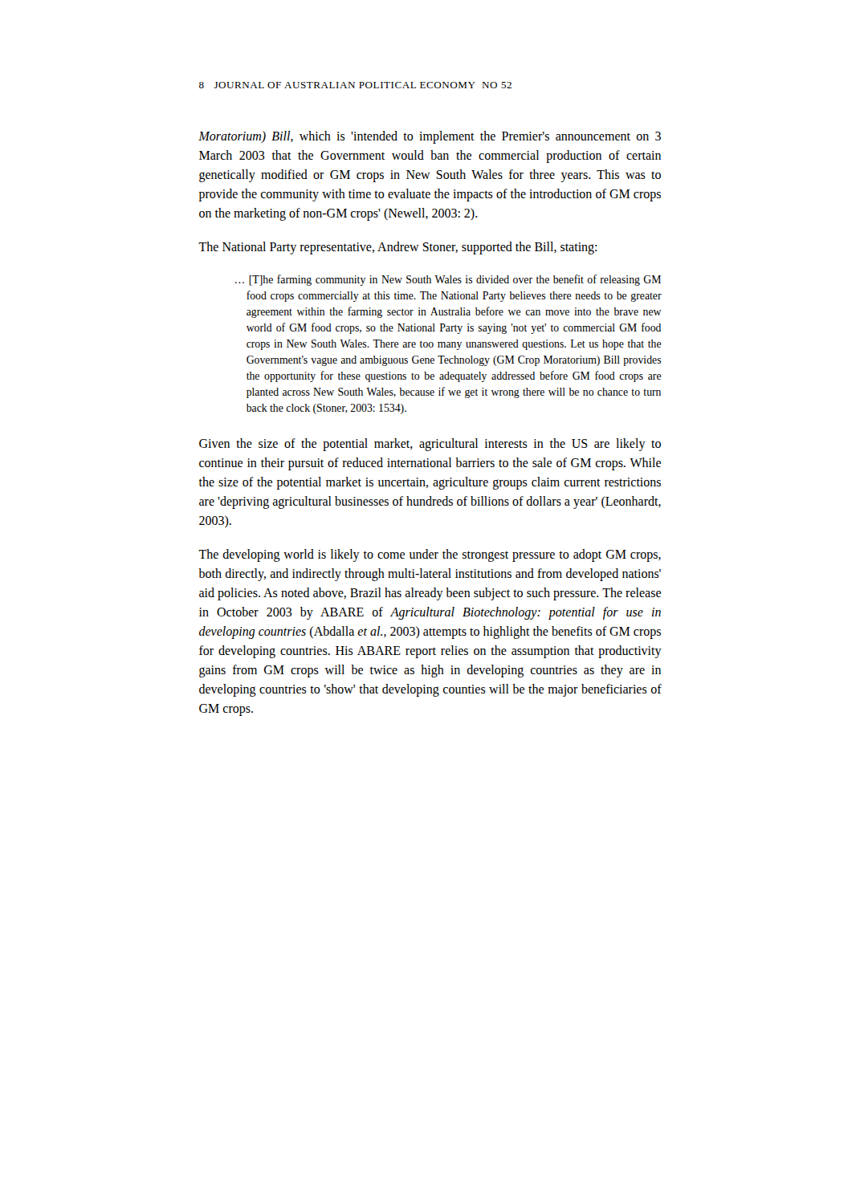8 JOURNAL OF AUSTRALIAN POLITICAL ECONOMY No 52
Moratorium) Bill, which is 'intended to implement the Premier's announcement on 3 March 2003 that the Government would ban the commercial production of certain genetically modified or GM crops in New South Wales for three years. This was to provide the community with time to evaluate the impacts of the introduction of GM crops on the marketing of non-GM crops' (Newell, 2003: 2).
The National Party representative, Andrew Stoner, supported the Bill, stating:
… [T]he farming community in New South Wales is divided over the benefit of releasing GM food crops commercially at this time. The National Party believes there needs to be greater agreement within the farming sector in Australia before we can move into the brave new world of GM food crops, so the National Party is saying 'not yet' to commercial GM food crops in New South Wales. There are too many unanswered questions. Let us hope that the Government's vague and ambiguous Gene Technology (GM Crop Moratorium) Bill provides the opportunity for these questions to be adequately addressed before GM food crops are planted across New South Wales, because if we get it wrong there will be no chance to turn back the clock (Stoner, 2003: 1534).
Given the size of the potential market, agricultural interests in the US are likely to continue in their pursuit of reduced international barriers to the sale of GM crops. While the size of the potential market is uncertain, agriculture groups claim current restrictions are 'depriving agricultural businesses of hundreds of billions of dollars a year' (Leonhardt, 2003).
The developing world is likely to come under the strongest pressure to adopt GM crops, both directly, and indirectly through multi-lateral institutions and from developed nations' aid policies. As noted above, Brazil has already been subject to such pressure. The release in October 2003 by ABARE of Agricultural Biotechnology: potential for use in developing countries (Abdalla et al., 2003) attempts to highlight the benefits of GM crops for developing countries. His ABARE report relies on the assumption that productivity gains from GM crops will be twice as high in developing countries as they are in developing countries to 'show' that developing counties will be the major beneficiaries of GM crops.